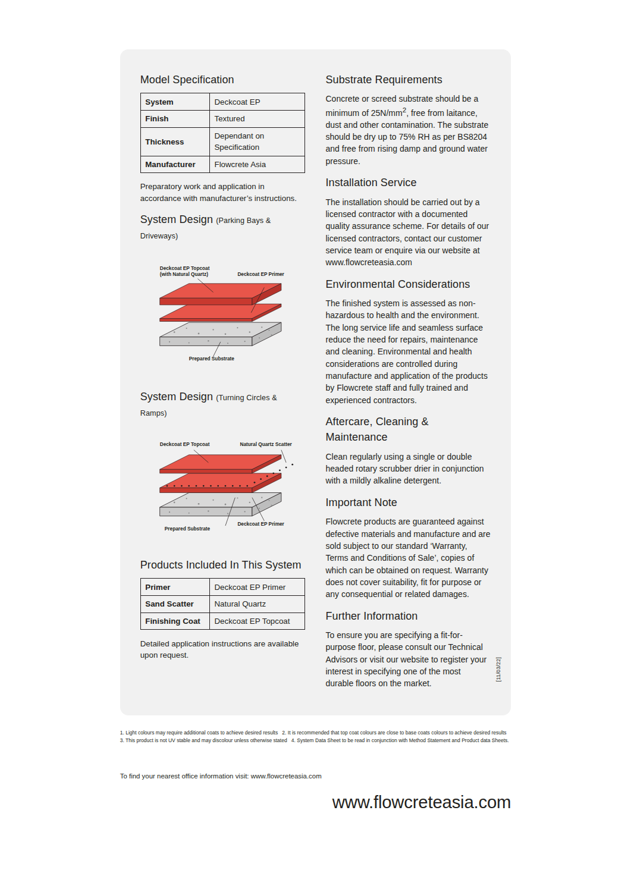Model Specification
| System | Deckcoat EP |
| Finish | Textured |
| Thickness | Dependant on Specification |
| Manufacturer | Flowcrete Asia |
Preparatory work and application in accordance with manufacturer’s instructions.
System Design (Parking Bays & Driveways)
Deckcoat EP Topcoat (with Natural Quartz) Deckcoat EP Primer Prepared Substrate
System Design (Turning Circles & Ramps)
Deckcoat EP Topcoat Natural Quartz Scatter Prepared Substrate Deckcoat EP Primer
Products Included In This System
| Primer | Deckcoat EP Primer |
| Sand Scatter | Natural Quartz |
| Finishing Coat | Deckcoat EP Topcoat |
Detailed application instructions are available upon request.
Substrate Requirements
Concrete or screed substrate should be a minimum of 25N/mm2, free from laitance, dust and other contamination. The substrate should be dry up to 75% RH as per BS8204 and free from rising damp and ground water pressure.
Installation Service
The installation should be carried out by a licensed contractor with a documented quality assurance scheme. For details of our licensed contractors, contact our customer service team or enquire via our website at www.flowcreteasia.com
Environmental Considerations
The finished system is assessed as non-hazardous to health and the environment. The long service life and seamless surface reduce the need for repairs, maintenance and cleaning. Environmental and health considerations are controlled during manufacture and application of the products by Flowcrete staff and fully trained and experienced contractors.
Aftercare, Cleaning & Maintenance
Clean regularly using a single or double headed rotary scrubber drier in conjunction with a mildly alkaline detergent.
Important Note
Flowcrete products are guaranteed against defective materials and manufacture and are sold subject to our standard ‘Warranty, Terms and Conditions of Sale’, copies of which can be obtained on request. Warranty does not cover suitability, fit for purpose or any consequential or related damages.
Further Information
To ensure you are specifying a fit-for-purpose floor, please consult our Technical Advisors or visit our website to register your interest in specifying one of the most durable floors on the market.
[11/03/22]
1. Light colours may require additional coats to achieve desired results 2. It is recommended that top coat colours are close to base coats colours to achieve desired results
3. This product is not UV stable and may discolour unless otherwise stated 4. System Data Sheet to be read in conjunction with Method Statement and Product data Sheets.
To find your nearest office information visit: www.flowcreteasia.com
www.flowcreteasia.com